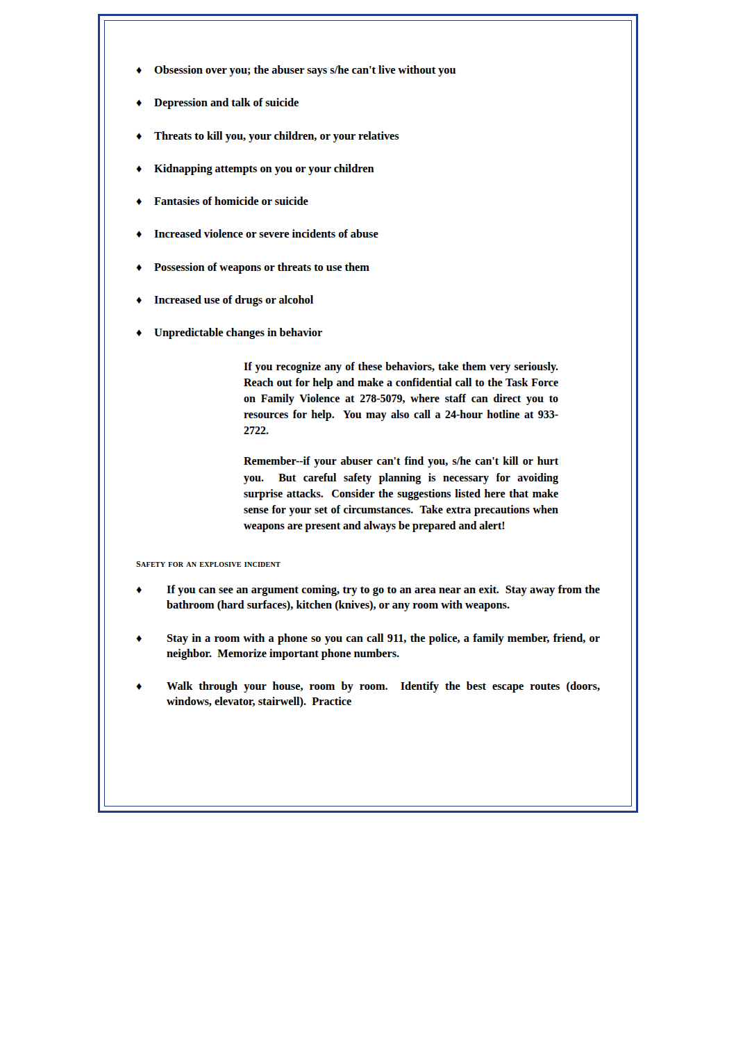Obsession over you; the abuser says s/he can't live without you
Depression and talk of suicide
Threats to kill you, your children, or your relatives
Kidnapping attempts on you or your children
Fantasies of homicide or suicide
Increased violence or severe incidents of abuse
Possession of weapons or threats to use them
Increased use of drugs or alcohol
Unpredictable changes in behavior
If you recognize any of these behaviors, take them very seriously. Reach out for help and make a confidential call to the Task Force on Family Violence at 278-5079, where staff can direct you to resources for help. You may also call a 24-hour hotline at 933-2722.
Remember--if your abuser can't find you, s/he can't kill or hurt you. But careful safety planning is necessary for avoiding surprise attacks. Consider the suggestions listed here that make sense for your set of circumstances. Take extra precautions when weapons are present and always be prepared and alert!
SAFETY FOR AN EXPLOSIVE INCIDENT
If you can see an argument coming, try to go to an area near an exit. Stay away from the bathroom (hard surfaces), kitchen (knives), or any room with weapons.
Stay in a room with a phone so you can call 911, the police, a family member, friend, or neighbor. Memorize important phone numbers.
Walk through your house, room by room. Identify the best escape routes (doors, windows, elevator, stairwell). Practice